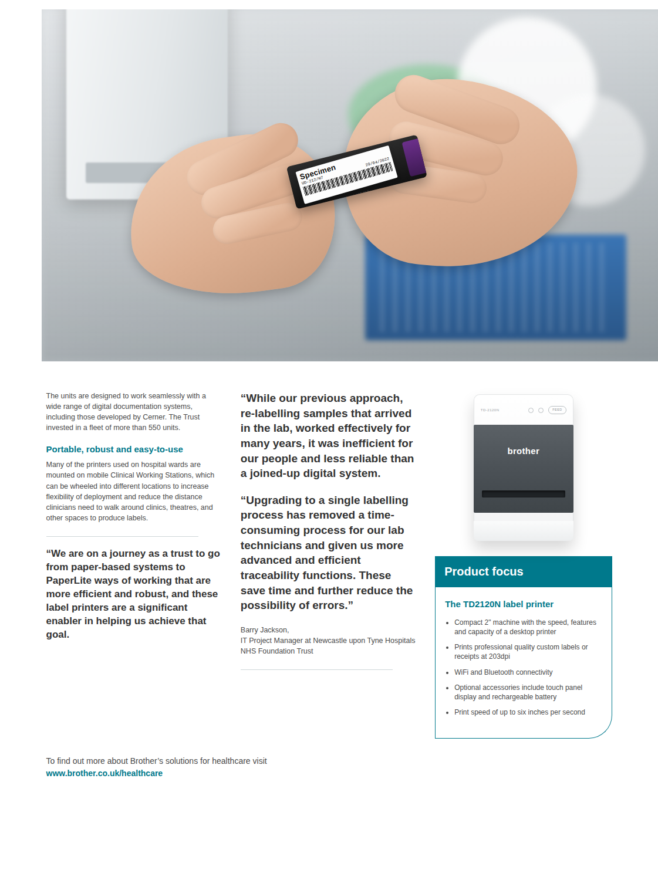Specimen
UD-212/H729/04/2022
Mrs S. Salt 01/09/52
The units are designed to work seamlessly with a wide range of digital documentation systems, including those developed by Cerner. The Trust invested in a fleet of more than 550 units.
Portable, robust and easy-to-use
Many of the printers used on hospital wards are mounted on mobile Clinical Working Stations, which can be wheeled into different locations to increase flexibility of deployment and reduce the distance clinicians need to walk around clinics, theatres, and other spaces to produce labels.
“We are on a journey as a trust to go from paper-based systems to PaperLite ways of working that are more efficient and robust, and these label printers are a significant enabler in helping us achieve that goal.
“While our previous approach, re-labelling samples that arrived in the lab, worked effectively for many years, it was inefficient for our people and less reliable than a joined-up digital system.
“Upgrading to a single labelling process has removed a time-consuming process for our lab technicians and given us more advanced and efficient traceability functions. These save time and further reduce the possibility of errors.”
Barry Jackson,
IT Project Manager at Newcastle upon Tyne Hospitals NHS Foundation Trust
TD-2120N FEED
brother
Product focus
The TD2120N label printer
Compact 2" machine with the speed, features and capacity of a desktop printer
Prints professional quality custom labels or receipts at 203dpi
WiFi and Bluetooth connectivity
Optional accessories include touch panel display and rechargeable battery
Print speed of up to six inches per second
To find out more about Brother’s solutions for healthcare visit
www.brother.co.uk/healthcare